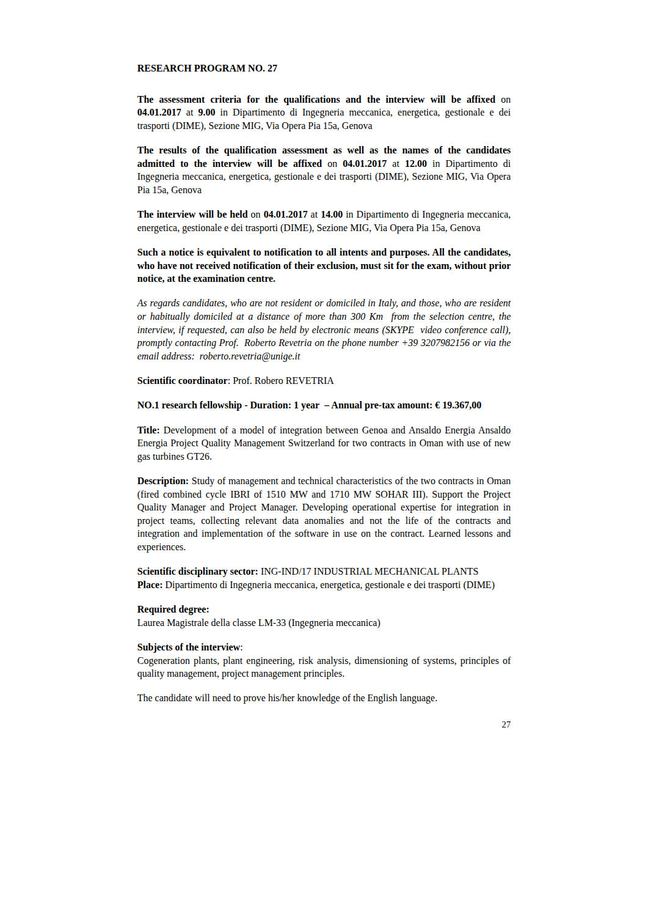RESEARCH PROGRAM NO. 27
The assessment criteria for the qualifications and the interview will be affixed on 04.01.2017 at 9.00 in Dipartimento di Ingegneria meccanica, energetica, gestionale e dei trasporti (DIME), Sezione MIG, Via Opera Pia 15a, Genova
The results of the qualification assessment as well as the names of the candidates admitted to the interview will be affixed on 04.01.2017 at 12.00 in Dipartimento di Ingegneria meccanica, energetica, gestionale e dei trasporti (DIME), Sezione MIG, Via Opera Pia 15a, Genova
The interview will be held on 04.01.2017 at 14.00 in Dipartimento di Ingegneria meccanica, energetica, gestionale e dei trasporti (DIME), Sezione MIG, Via Opera Pia 15a, Genova
Such a notice is equivalent to notification to all intents and purposes. All the candidates, who have not received notification of their exclusion, must sit for the exam, without prior notice, at the examination centre.
As regards candidates, who are not resident or domiciled in Italy, and those, who are resident or habitually domiciled at a distance of more than 300 Km from the selection centre, the interview, if requested, can also be held by electronic means (SKYPE video conference call), promptly contacting Prof. Roberto Revetria on the phone number +39 3207982156 or via the email address: roberto.revetria@unige.it
Scientific coordinator: Prof. Robero REVETRIA
NO.1 research fellowship - Duration: 1 year – Annual pre-tax amount: € 19.367,00
Title: Development of a model of integration between Genoa and Ansaldo Energia Ansaldo Energia Project Quality Management Switzerland for two contracts in Oman with use of new gas turbines GT26.
Description: Study of management and technical characteristics of the two contracts in Oman (fired combined cycle IBRI of 1510 MW and 1710 MW SOHAR III). Support the Project Quality Manager and Project Manager. Developing operational expertise for integration in project teams, collecting relevant data anomalies and not the life of the contracts and integration and implementation of the software in use on the contract. Learned lessons and experiences.
Scientific disciplinary sector: ING-IND/17 INDUSTRIAL MECHANICAL PLANTS
Place: Dipartimento di Ingegneria meccanica, energetica, gestionale e dei trasporti (DIME)
Required degree:
Laurea Magistrale della classe LM-33 (Ingegneria meccanica)
Subjects of the interview:
Cogeneration plants, plant engineering, risk analysis, dimensioning of systems, principles of quality management, project management principles.
The candidate will need to prove his/her knowledge of the English language.
27